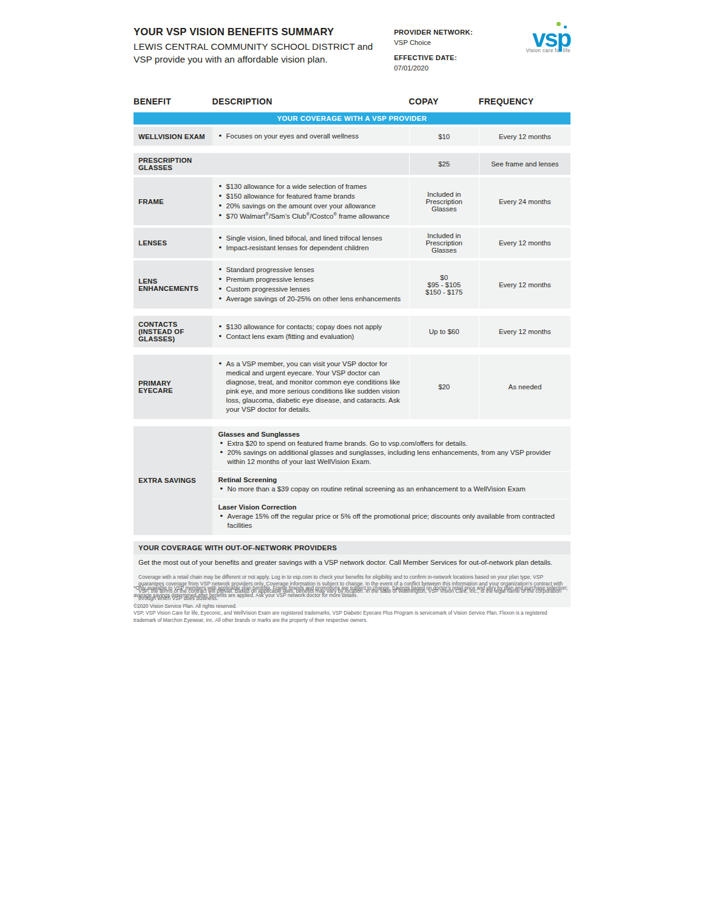Your VSP Vision Benefits Summary
LEWIS CENTRAL COMMUNITY SCHOOL DISTRICT and
VSP provide you with an affordable vision plan.
Provider Network:
VSP Choice
Effective Date:
07/01/2020
vsp
Vision care for life
| Benefit | Description | Copay | Frequency |
| --- | --- | --- | --- |
| Your Coverage with a VSP Provider |
| WellVision Exam | Focuses on your eyes and overall wellness | $10 | Every 12 months |
| Prescription Glasses | | $25 | See frame and lenses |
| Frame | $130 allowance for a wide selection of frames $150 allowance for featured frame brands 20% savings on the amount over your allowance $70 Walmart ® /Sam’s Club ® /Costco ® frame allowance | Included in Prescription Glasses | Every 24 months |
| Lenses | Single vision, lined bifocal, and lined trifocal lenses Impact-resistant lenses for dependent children | Included in Prescription Glasses | Every 12 months |
| Lens Enhancements | Standard progressive lenses Premium progressive lenses Custom progressive lenses Average savings of 20-25% on other lens enhancements | $0 $95 - $105 $150 - $175 | Every 12 months |
| Contacts (instead of glasses) | $130 allowance for contacts; copay does not apply Contact lens exam (fitting and evaluation) | Up to $60 | Every 12 months |
| Primary EyeCare | As a VSP member, you can visit your VSP doctor for medical and urgent eyecare. Your VSP doctor can diagnose, treat, and monitor common eye conditions like pink eye, and more serious conditions like sudden vision loss, glaucoma, diabetic eye disease, and cataracts. Ask your VSP doctor for details. | $20 | As needed |
| Extra Savings | Glasses and Sunglasses Extra $20 to spend on featured frame brands. Go to vsp.com/offers for details. 20% savings on additional glasses and sunglasses, including lens enhancements, from any VSP provider within 12 months of your last WellVision Exam. Retinal Screening No more than a $39 copay on routine retinal screening as an enhancement to a WellVision Exam Laser Vision Correction Average 15% off the regular price or 5% off the promotional price; discounts only available from contracted facilities |
Your Coverage with Out-of-Network Providers
Get the most out of your benefits and greater savings with a VSP network doctor. Call Member Services for out-of-network plan details.
Coverage with a retail chain may be different or not apply. Log in to vsp.com to check your benefits for eligibility and to confirm in-network locations based on your plan type. VSP guarantees coverage from VSP network providers only. Coverage information is subject to change. In the event of a conflict between this information and your organization’s contract with VSP, the terms of the contract will prevail. Based on applicable laws, benefits may vary by location. In the state of Washington, VSP Vision Care, Inc., is the legal name of the corporation through which VSP does business.
*Only available to VSP members with applicable plan benefits. Frame brands and promotions are subject to change. Savings based on doctor’s retail price and vary by plan and purchase selection; average savings determined after benefits are applied. Ask your VSP network doctor for more details.
©2020 Vision Service Plan. All rights reserved.
VSP, VSP Vision Care for life, Eyeconic, and WellVision Exam are registered trademarks, VSP Diabetic Eyecare Plus Program is servicemark of Vision Service Plan. Flexon is a registered trademark of Marchon Eyewear, Inc. All other brands or marks are the property of their respective owners.